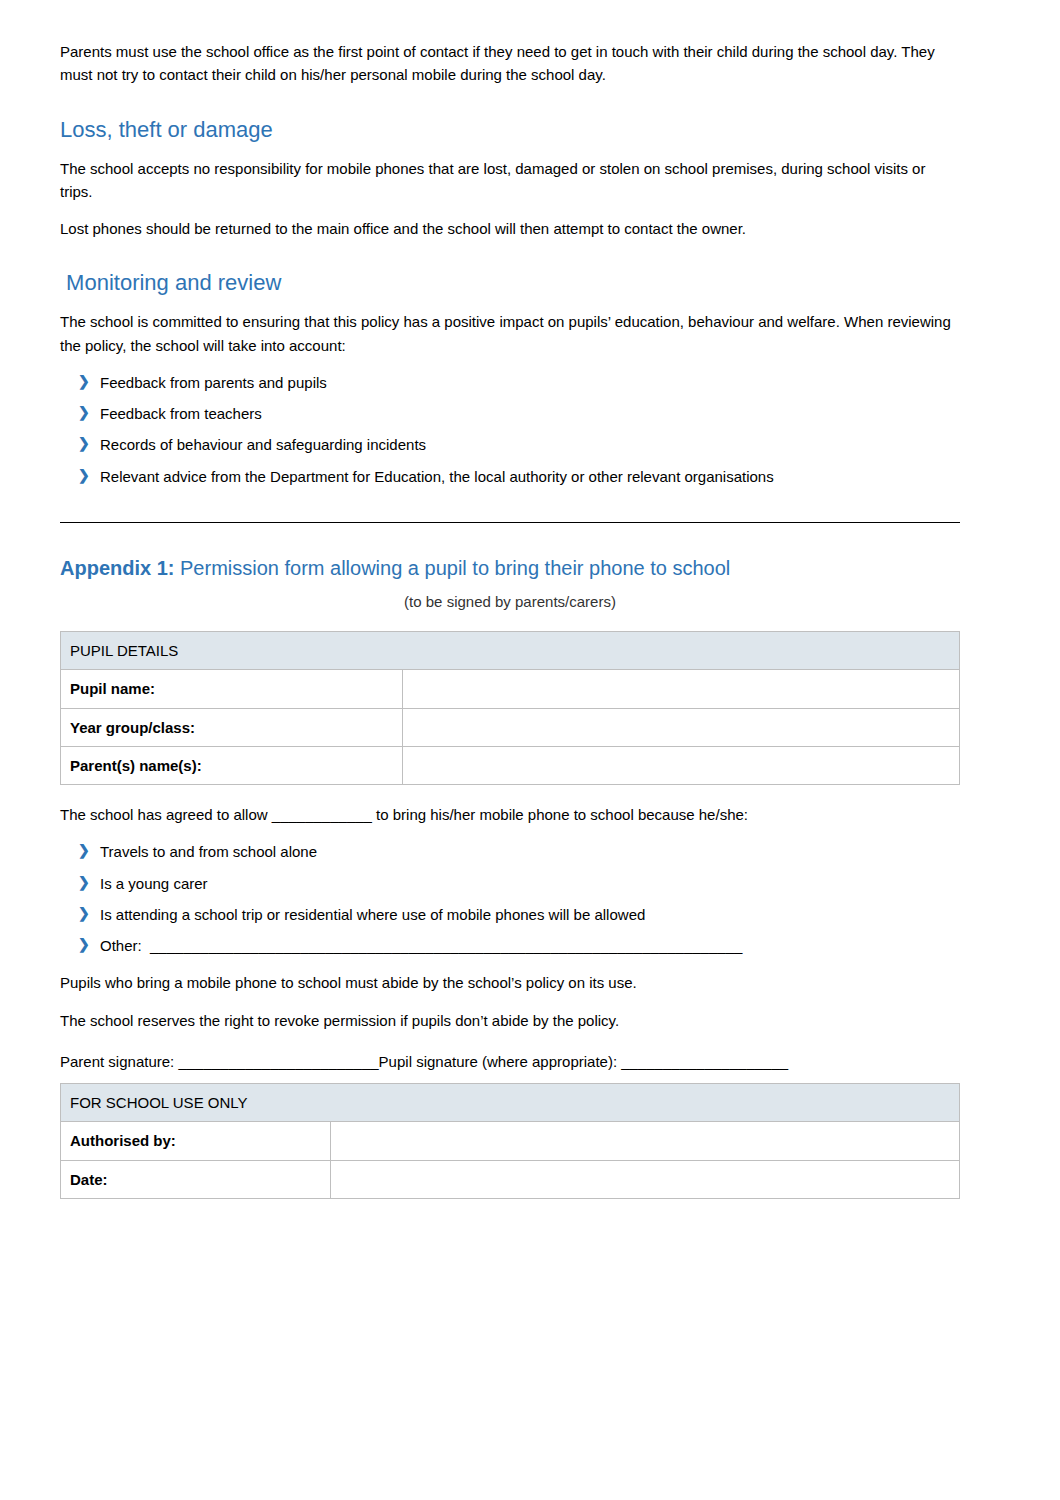Parents must use the school office as the first point of contact if they need to get in touch with their child during the school day. They must not try to contact their child on his/her personal mobile during the school day.
Loss, theft or damage
The school accepts no responsibility for mobile phones that are lost, damaged or stolen on school premises, during school visits or trips.
Lost phones should be returned to the main office and the school will then attempt to contact the owner.
Monitoring and review
The school is committed to ensuring that this policy has a positive impact on pupils’ education, behaviour and welfare. When reviewing the policy, the school will take into account:
Feedback from parents and pupils
Feedback from teachers
Records of behaviour and safeguarding incidents
Relevant advice from the Department for Education, the local authority or other relevant organisations
Appendix 1: Permission form allowing a pupil to bring their phone to school
(to be signed by parents/carers)
| PUPIL DETAILS |
| --- |
| Pupil name: | |
| Year group/class: | |
| Parent(s) name(s): | |
The school has agreed to allow ____________ to bring his/her mobile phone to school because he/she:
Travels to and from school alone
Is a young carer
Is attending a school trip or residential where use of mobile phones will be allowed
Other: _______________________________________________________________________
Pupils who bring a mobile phone to school must abide by the school’s policy on its use.
The school reserves the right to revoke permission if pupils don’t abide by the policy.
Parent signature: ________________________Pupil signature (where appropriate): ____________________
| FOR SCHOOL USE ONLY |
| --- |
| Authorised by: | |
| Date: | |